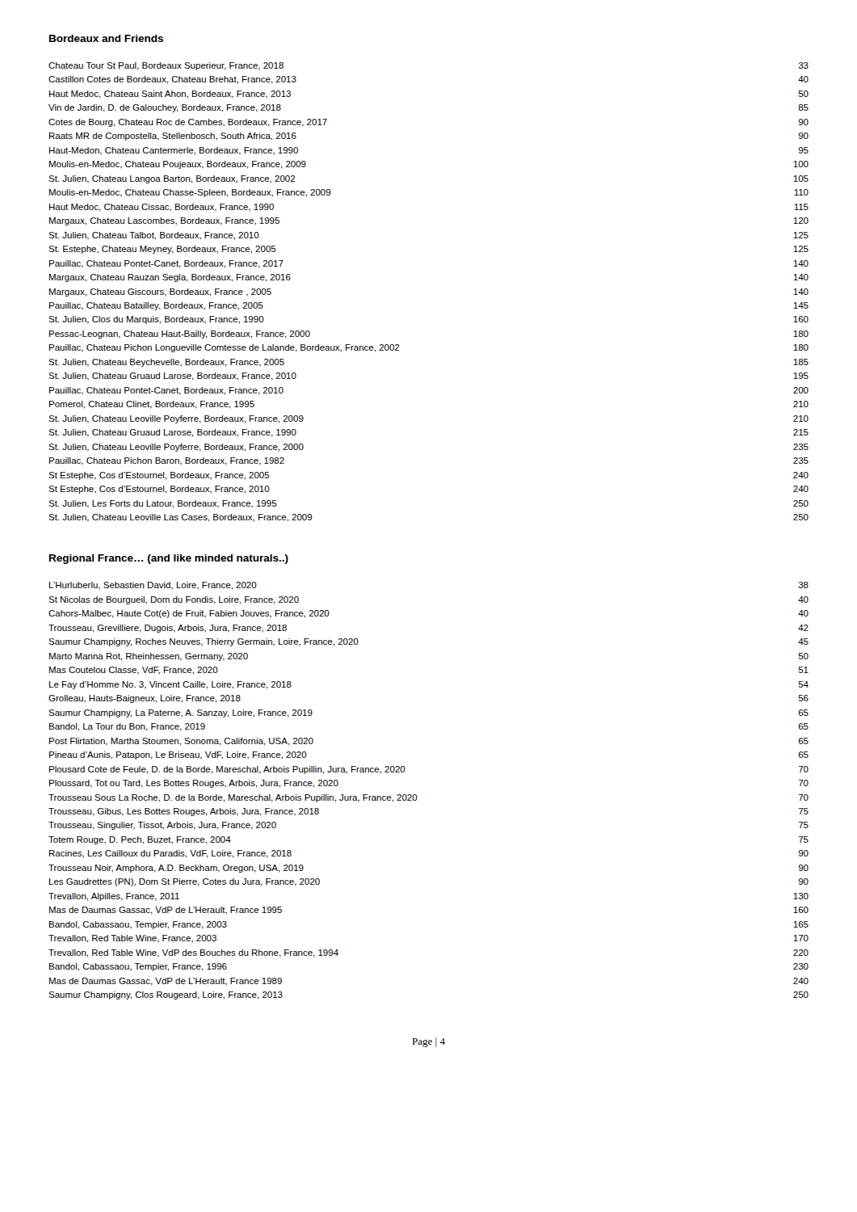Bordeaux and Friends
| Chateau Tour St Paul, Bordeaux Superieur, France, 2018 | 33 |
| Castillon Cotes de Bordeaux, Chateau Brehat, France, 2013 | 40 |
| Haut Medoc, Chateau Saint Ahon, Bordeaux, France, 2013 | 50 |
| Vin de Jardin, D. de Galouchey, Bordeaux, France, 2018 | 85 |
| Cotes de Bourg, Chateau Roc de Cambes, Bordeaux, France, 2017 | 90 |
| Raats MR de Compostella, Stellenbosch, South Africa, 2016 | 90 |
| Haut-Medon, Chateau Cantermerle, Bordeaux, France, 1990 | 95 |
| Moulis-en-Medoc, Chateau Poujeaux, Bordeaux, France, 2009 | 100 |
| St. Julien, Chateau Langoa Barton, Bordeaux, France, 2002 | 105 |
| Moulis-en-Medoc, Chateau Chasse-Spleen, Bordeaux, France, 2009 | 110 |
| Haut Medoc, Chateau Cissac, Bordeaux, France, 1990 | 115 |
| Margaux, Chateau Lascombes, Bordeaux, France, 1995 | 120 |
| St. Julien, Chateau Talbot, Bordeaux, France, 2010 | 125 |
| St. Estephe, Chateau Meyney, Bordeaux, France, 2005 | 125 |
| Pauillac, Chateau Pontet-Canet, Bordeaux, France, 2017 | 140 |
| Margaux, Chateau Rauzan Segla, Bordeaux, France, 2016 | 140 |
| Margaux, Chateau Giscours, Bordeaux, France , 2005 | 140 |
| Pauillac, Chateau Batailley, Bordeaux, France, 2005 | 145 |
| St. Julien, Clos du Marquis, Bordeaux, France, 1990 | 160 |
| Pessac-Leognan, Chateau Haut-Bailly, Bordeaux, France, 2000 | 180 |
| Pauillac, Chateau Pichon Longueville Comtesse de Lalande, Bordeaux, France, 2002 | 180 |
| St. Julien, Chateau Beychevelle, Bordeaux, France, 2005 | 185 |
| St. Julien, Chateau Gruaud Larose, Bordeaux, France, 2010 | 195 |
| Pauillac, Chateau Pontet-Canet, Bordeaux, France, 2010 | 200 |
| Pomerol, Chateau Clinet, Bordeaux, France, 1995 | 210 |
| St. Julien, Chateau Leoville Poyferre, Bordeaux, France, 2009 | 210 |
| St. Julien, Chateau Gruaud Larose, Bordeaux, France, 1990 | 215 |
| St. Julien, Chateau Leoville Poyferre, Bordeaux, France, 2000 | 235 |
| Pauillac, Chateau Pichon Baron, Bordeaux, France, 1982 | 235 |
| St Estephe, Cos d’Estournel, Bordeaux, France, 2005 | 240 |
| St Estephe, Cos d’Estournel, Bordeaux, France, 2010 | 240 |
| St. Julien, Les Forts du Latour, Bordeaux, France, 1995 | 250 |
| St. Julien, Chateau Leoville Las Cases, Bordeaux, France, 2009 | 250 |
Regional France… (and like minded naturals..)
| L’Hurluberlu, Sebastien David, Loire, France, 2020 | 38 |
| St Nicolas de Bourgueil, Dom du Fondis, Loire, France, 2020 | 40 |
| Cahors-Malbec, Haute Cot(e) de Fruit, Fabien Jouves, France, 2020 | 40 |
| Trousseau, Grevilliere, Dugois, Arbois, Jura, France, 2018 | 42 |
| Saumur Champigny, Roches Neuves, Thierry Germain, Loire, France, 2020 | 45 |
| Marto Manna Rot, Rheinhessen, Germany, 2020 | 50 |
| Mas Coutelou Classe, VdF, France, 2020 | 51 |
| Le Fay d’Homme No. 3, Vincent Caille, Loire, France, 2018 | 54 |
| Grolleau, Hauts-Baigneux, Loire, France, 2018 | 56 |
| Saumur Champigny, La Paterne, A. Sanzay, Loire, France, 2019 | 65 |
| Bandol, La Tour du Bon, France, 2019 | 65 |
| Post Flirtation, Martha Stoumen, Sonoma, California, USA, 2020 | 65 |
| Pineau d’Aunis, Patapon, Le Briseau, VdF, Loire, France, 2020 | 65 |
| Plousard Cote de Feule, D. de la Borde, Mareschal, Arbois Pupillin, Jura, France, 2020 | 70 |
| Ploussard, Tot ou Tard, Les Bottes Rouges, Arbois, Jura, France, 2020 | 70 |
| Trousseau Sous La Roche, D. de la Borde, Mareschal, Arbois Pupillin, Jura, France, 2020 | 70 |
| Trousseau, Gibus, Les Bottes Rouges, Arbois, Jura, France, 2018 | 75 |
| Trousseau, Singulier, Tissot, Arbois, Jura, France, 2020 | 75 |
| Totem Rouge, D. Pech, Buzet, France, 2004 | 75 |
| Racines, Les Cailloux du Paradis, VdF, Loire, France, 2018 | 90 |
| Trousseau Noir, Amphora, A.D. Beckham, Oregon, USA, 2019 | 90 |
| Les Gaudrettes (PN), Dom St Pierre, Cotes du Jura, France, 2020 | 90 |
| Trevallon, Alpilles, France, 2011 | 130 |
| Mas de Daumas Gassac, VdP de L’Herault, France 1995 | 160 |
| Bandol, Cabassaou, Tempier, France, 2003 | 165 |
| Trevallon, Red Table Wine, France, 2003 | 170 |
| Trevallon, Red Table Wine, VdP des Bouches du Rhone, France, 1994 | 220 |
| Bandol, Cabassaou, Tempier, France, 1996 | 230 |
| Mas de Daumas Gassac, VdP de L’Herault, France 1989 | 240 |
| Saumur Champigny, Clos Rougeard, Loire, France, 2013 | 250 |
Page | 4